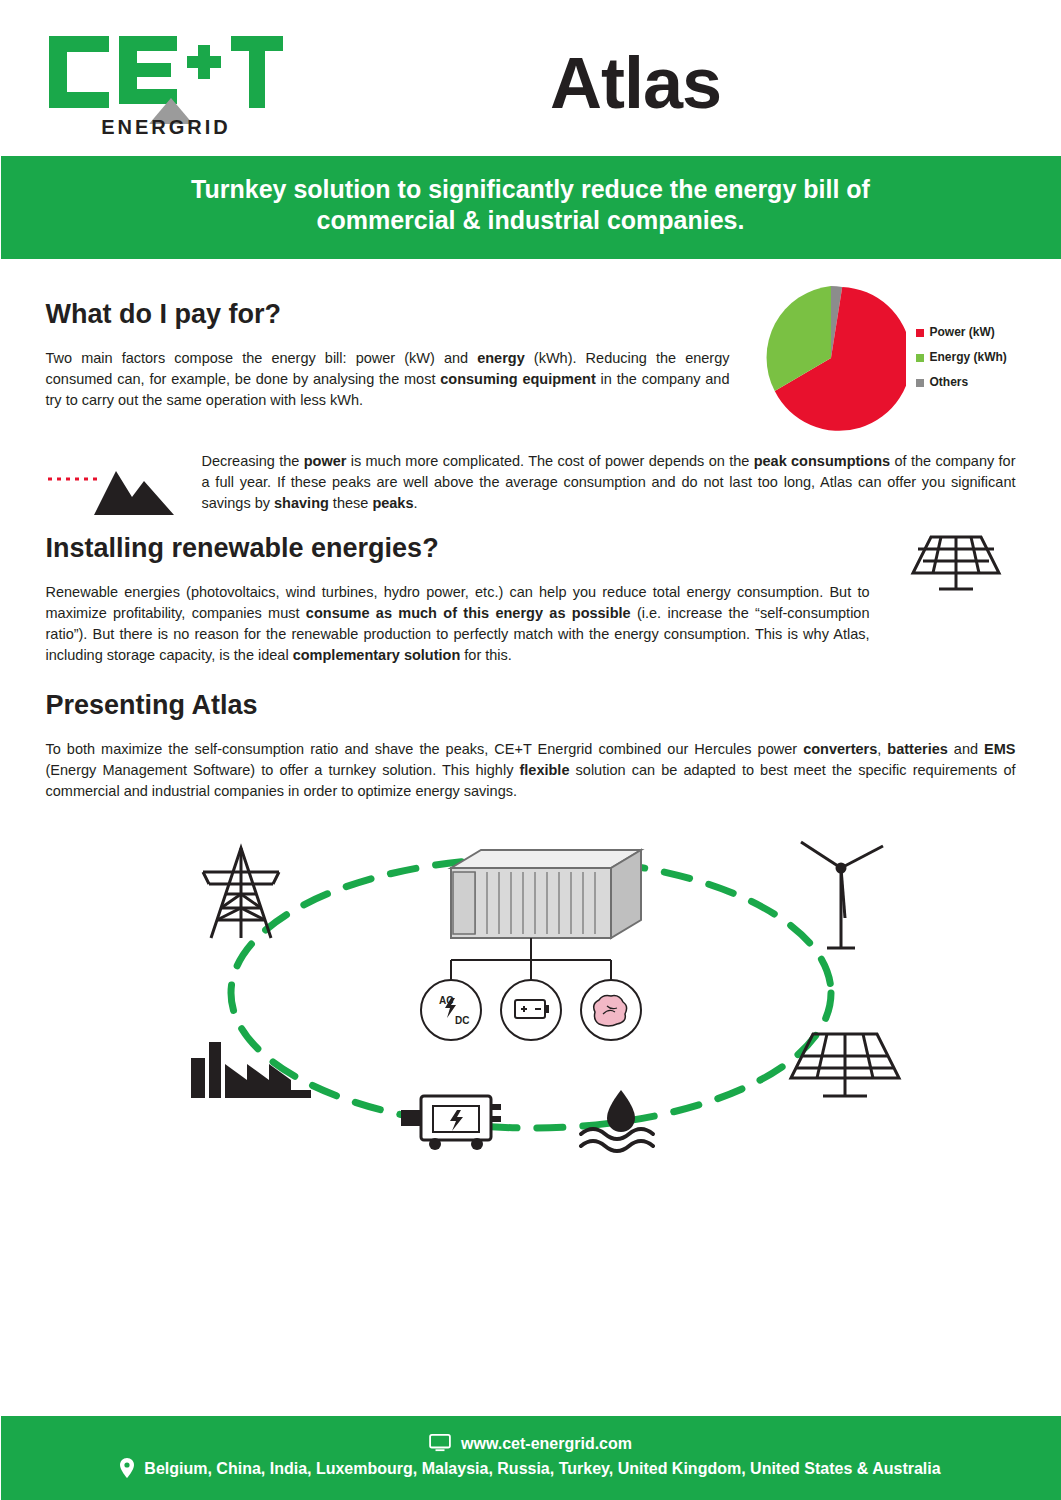ENERGRID
Atlas
Turnkey solution to significantly reduce the energy bill of
commercial & industrial companies.
What do I pay for?
Two main factors compose the energy bill: power (kW) and energy (kWh). Reducing the energy consumed can, for example, be done by analysing the most consuming equipment in the company and try to carry out the same operation with less kWh.
Power (kW)
Energy (kWh)
Others
Decreasing the power is much more complicated. The cost of power depends on the peak consumptions of the company for a full year. If these peaks are well above the average consumption and do not last too long, Atlas can offer you significant savings by shaving these peaks.
Installing renewable energies?
Renewable energies (photovoltaics, wind turbines, hydro power, etc.) can help you reduce total energy consumption. But to maximize profitability, companies must consume as much of this energy as possible (i.e. increase the “self-consumption ratio”). But there is no reason for the renewable production to perfectly match with the energy consumption. This is why Atlas, including storage capacity, is the ideal complementary solution for this.
Presenting Atlas
To both maximize the self-consumption ratio and shave the peaks, CE+T Energrid combined our Hercules power converters, batteries and EMS (Energy Management Software) to offer a turnkey solution. This highly flexible solution can be adapted to best meet the specific requirements of commercial and industrial companies in order to optimize energy savings.
AC DC
www.cet-energrid.com
Belgium, China, India, Luxembourg, Malaysia, Russia, Turkey, United Kingdom, United States & Australia